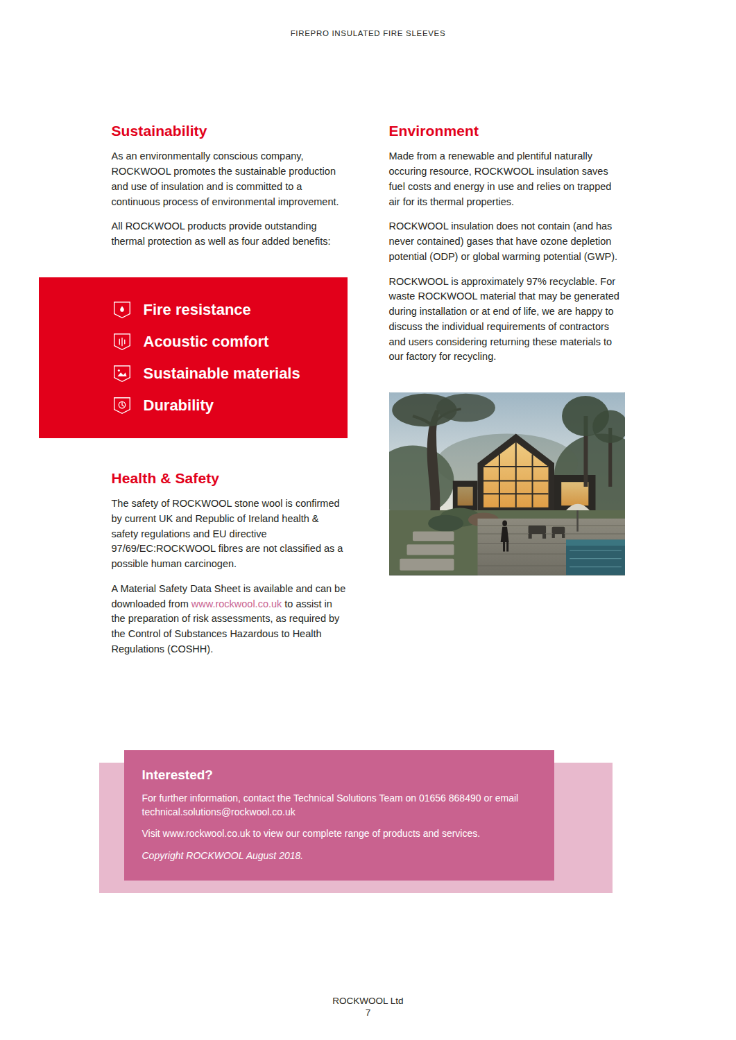FirePro Insulated Fire Sleeves
Sustainability
As an environmentally conscious company, ROCKWOOL promotes the sustainable production and use of insulation and is committed to a continuous process of environmental improvement.
All ROCKWOOL products provide outstanding thermal protection as well as four added benefits:
Fire resistance
Acoustic comfort
Sustainable materials
Durability
Health & Safety
The safety of ROCKWOOL stone wool is confirmed by current UK and Republic of Ireland health & safety regulations and EU directive 97/69/EC:ROCKWOOL fibres are not classified as a possible human carcinogen.
A Material Safety Data Sheet is available and can be downloaded from www.rockwool.co.uk to assist in the preparation of risk assessments, as required by the Control of Substances Hazardous to Health Regulations (COSHH).
Environment
Made from a renewable and plentiful naturally occuring resource, ROCKWOOL insulation saves fuel costs and energy in use and relies on trapped air for its thermal properties.
ROCKWOOL insulation does not contain (and has never contained) gases that have ozone depletion potential (ODP) or global warming potential (GWP).
ROCKWOOL is approximately 97% recyclable. For waste ROCKWOOL material that may be generated during installation or at end of life, we are happy to discuss the individual requirements of contractors and users considering returning these materials to our factory for recycling.
Interested?
For further information, contact the Technical Solutions Team on 01656 868490 or email technical.solutions@rockwool.co.uk
Visit www.rockwool.co.uk to view our complete range of products and services.
Copyright ROCKWOOL August 2018.
ROCKWOOL Ltd 7